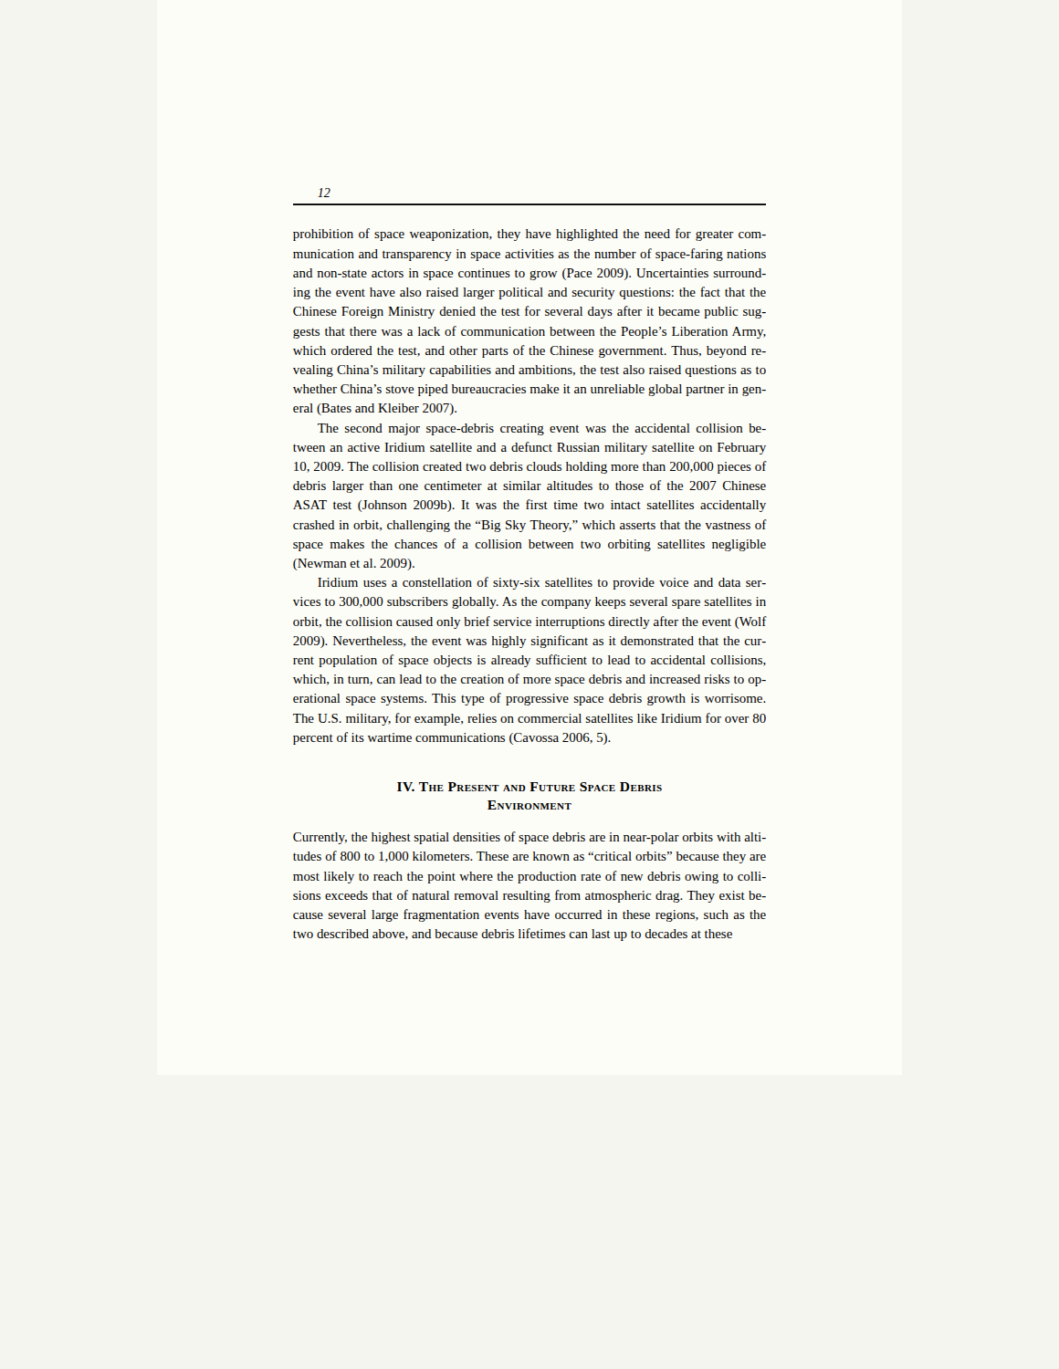12
prohibition of space weaponization, they have highlighted the need for greater communication and transparency in space activities as the number of space-faring nations and non-state actors in space continues to grow (Pace 2009). Uncertainties surrounding the event have also raised larger political and security questions: the fact that the Chinese Foreign Ministry denied the test for several days after it became public suggests that there was a lack of communication between the People’s Liberation Army, which ordered the test, and other parts of the Chinese government. Thus, beyond revealing China’s military capabilities and ambitions, the test also raised questions as to whether China’s stove piped bureaucracies make it an unreliable global partner in general (Bates and Kleiber 2007).
The second major space-debris creating event was the accidental collision between an active Iridium satellite and a defunct Russian military satellite on February 10, 2009. The collision created two debris clouds holding more than 200,000 pieces of debris larger than one centimeter at similar altitudes to those of the 2007 Chinese ASAT test (Johnson 2009b). It was the first time two intact satellites accidentally crashed in orbit, challenging the “Big Sky Theory,” which asserts that the vastness of space makes the chances of a collision between two orbiting satellites negligible (Newman et al. 2009).
Iridium uses a constellation of sixty-six satellites to provide voice and data services to 300,000 subscribers globally. As the company keeps several spare satellites in orbit, the collision caused only brief service interruptions directly after the event (Wolf 2009). Nevertheless, the event was highly significant as it demonstrated that the current population of space objects is already sufficient to lead to accidental collisions, which, in turn, can lead to the creation of more space debris and increased risks to operational space systems. This type of progressive space debris growth is worrisome. The U.S. military, for example, relies on commercial satellites like Iridium for over 80 percent of its wartime communications (Cavossa 2006, 5).
IV. The Present and Future Space Debris
Environment
Currently, the highest spatial densities of space debris are in near-polar orbits with altitudes of 800 to 1,000 kilometers. These are known as “critical orbits” because they are most likely to reach the point where the production rate of new debris owing to collisions exceeds that of natural removal resulting from atmospheric drag. They exist because several large fragmentation events have occurred in these regions, such as the two described above, and because debris lifetimes can last up to decades at these